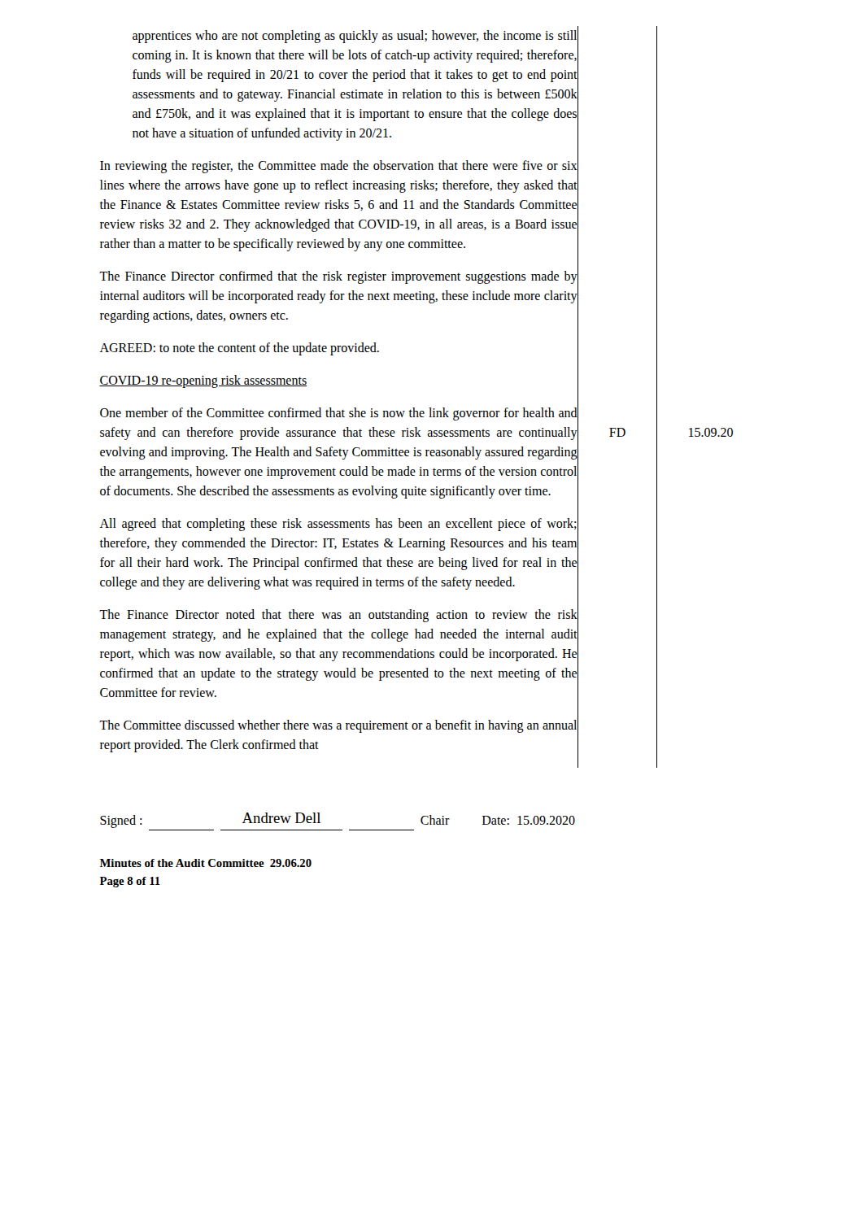| apprentices who are not completing as quickly as usual; however, the income is still coming in. It is known that there will be lots of catch-up activity required; therefore, funds will be required in 20/21 to cover the period that it takes to get to end point assessments and to gateway. Financial estimate in relation to this is between £500k and £750k, and it was explained that it is important to ensure that the college does not have a situation of unfunded activity in 20/21. In reviewing the register, the Committee made the observation that there were five or six lines where the arrows have gone up to reflect increasing risks; therefore, they asked that the Finance & Estates Committee review risks 5, 6 and 11 and the Standards Committee review risks 32 and 2. They acknowledged that COVID-19, in all areas, is a Board issue rather than a matter to be specifically reviewed by any one committee. The Finance Director confirmed that the risk register improvement suggestions made by internal auditors will be incorporated ready for the next meeting, these include more clarity regarding actions, dates, owners etc. AGREED: to note the content of the update provided. COVID-19 re-opening risk assessments One member of the Committee confirmed that she is now the link governor for health and safety and can therefore provide assurance that these risk assessments are continually evolving and improving. The Health and Safety Committee is reasonably assured regarding the arrangements, however one improvement could be made in terms of the version control of documents. She described the assessments as evolving quite significantly over time. All agreed that completing these risk assessments has been an excellent piece of work; therefore, they commended the Director: IT, Estates & Learning Resources and his team for all their hard work. The Principal confirmed that these are being lived for real in the college and they are delivering what was required in terms of the safety needed. The Finance Director noted that there was an outstanding action to review the risk management strategy, and he explained that the college had needed the internal audit report, which was now available, so that any recommendations could be incorporated. He confirmed that an update to the strategy would be presented to the next meeting of the Committee for review. The Committee discussed whether there was a requirement or a benefit in having an annual report provided. The Clerk confirmed that | FD | 15.09.20 |
Signed : Andrew Dell Chair Date: 15.09.2020
Minutes of the Audit Committee 29.06.20 Page 8 of 11